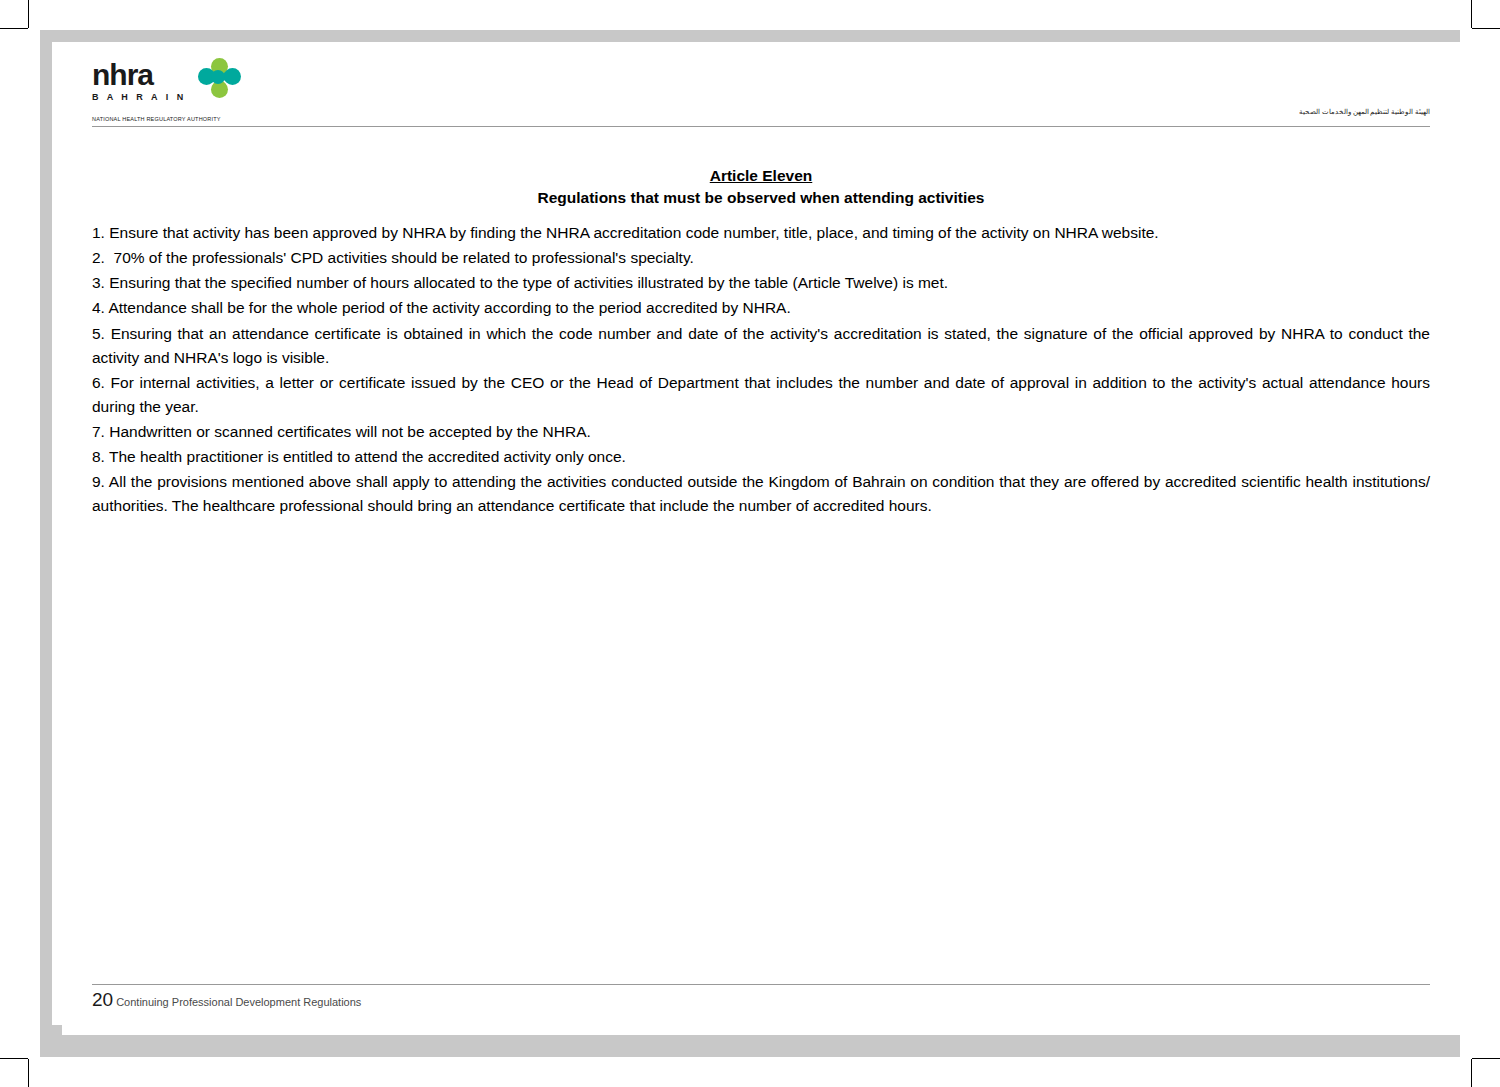nhra
B A H R A I N
الهيئة الوطنية لتنظيم المهن والخدمات الصحية
NATIONAL HEALTH REGULATORY AUTHORITY
Article Eleven
Regulations that must be observed when attending activities
1. Ensure that activity has been approved by NHRA by finding the NHRA accreditation code number, title, place, and timing of the activity on NHRA website.
2. 70% of the professionals' CPD activities should be related to professional's specialty.
3. Ensuring that the specified number of hours allocated to the type of activities illustrated by the table (Article Twelve) is met.
4. Attendance shall be for the whole period of the activity according to the period accredited by NHRA.
5. Ensuring that an attendance certificate is obtained in which the code number and date of the activity's accreditation is stated, the signature of the official approved by NHRA to conduct the activity and NHRA's logo is visible.
6. For internal activities, a letter or certificate issued by the CEO or the Head of Department that includes the number and date of approval in addition to the activity's actual attendance hours during the year.
7. Handwritten or scanned certificates will not be accepted by the NHRA.
8. The health practitioner is entitled to attend the accredited activity only once.
9. All the provisions mentioned above shall apply to attending the activities conducted outside the Kingdom of Bahrain on condition that they are offered by accredited scientific health institutions/ authorities. The healthcare professional should bring an attendance certificate that include the number of accredited hours.
20 Continuing Professional Development Regulations